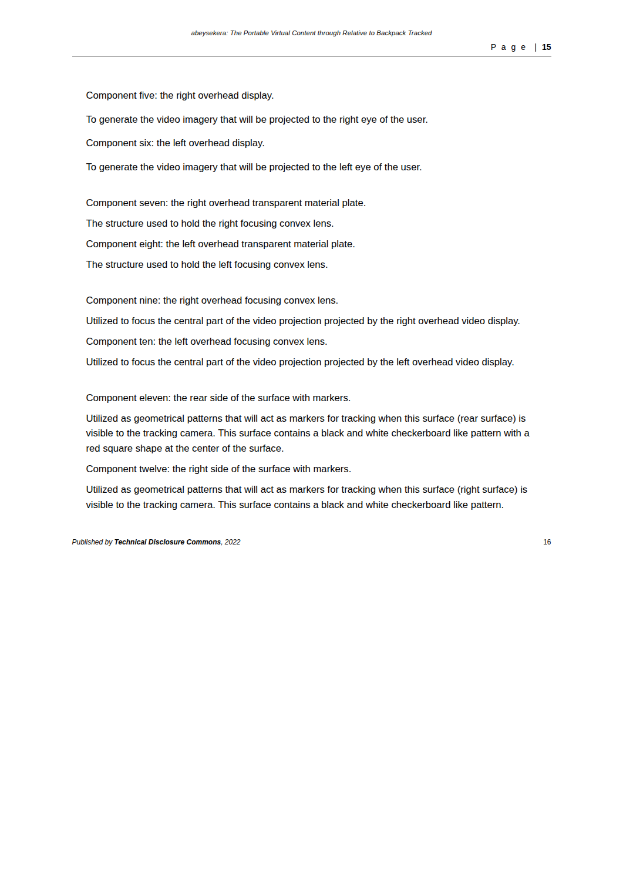abeysekera: The Portable Virtual Content through Relative to Backpack Tracked
P a g e | 15
Component five: the right overhead display.
To generate the video imagery that will be projected to the right eye of the user.
Component six: the left overhead display.
To generate the video imagery that will be projected to the left eye of the user.
Component seven: the right overhead transparent material plate.
The structure used to hold the right focusing convex lens.
Component eight: the left overhead transparent material plate.
The structure used to hold the left focusing convex lens.
Component nine: the right overhead focusing convex lens.
Utilized to focus the central part of the video projection projected by the right overhead video display.
Component ten: the left overhead focusing convex lens.
Utilized to focus the central part of the video projection projected by the left overhead video display.
Component eleven: the rear side of the surface with markers.
Utilized as geometrical patterns that will act as markers for tracking when this surface (rear surface) is visible to the tracking camera. This surface contains a black and white checkerboard like pattern with a red square shape at the center of the surface.
Component twelve: the right side of the surface with markers.
Utilized as geometrical patterns that will act as markers for tracking when this surface (right surface) is visible to the tracking camera. This surface contains a black and white checkerboard like pattern.
Published by Technical Disclosure Commons, 2022 16